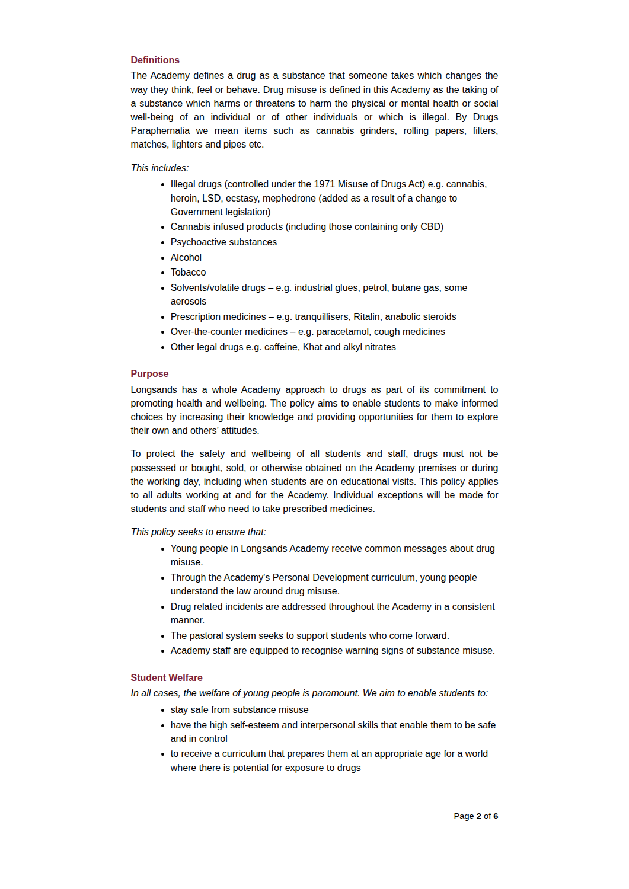Definitions
The Academy defines a drug as a substance that someone takes which changes the way they think, feel or behave. Drug misuse is defined in this Academy as the taking of a substance which harms or threatens to harm the physical or mental health or social well-being of an individual or of other individuals or which is illegal. By Drugs Paraphernalia we mean items such as cannabis grinders, rolling papers, filters, matches, lighters and pipes etc.
This includes:
Illegal drugs (controlled under the 1971 Misuse of Drugs Act) e.g. cannabis, heroin, LSD, ecstasy, mephedrone (added as a result of a change to Government legislation)
Cannabis infused products (including those containing only CBD)
Psychoactive substances
Alcohol
Tobacco
Solvents/volatile drugs – e.g. industrial glues, petrol, butane gas, some aerosols
Prescription medicines – e.g. tranquillisers, Ritalin, anabolic steroids
Over-the-counter medicines – e.g. paracetamol, cough medicines
Other legal drugs e.g. caffeine, Khat and alkyl nitrates
Purpose
Longsands has a whole Academy approach to drugs as part of its commitment to promoting health and wellbeing. The policy aims to enable students to make informed choices by increasing their knowledge and providing opportunities for them to explore their own and others’ attitudes.
To protect the safety and wellbeing of all students and staff, drugs must not be possessed or bought, sold, or otherwise obtained on the Academy premises or during the working day, including when students are on educational visits. This policy applies to all adults working at and for the Academy. Individual exceptions will be made for students and staff who need to take prescribed medicines.
This policy seeks to ensure that:
Young people in Longsands Academy receive common messages about drug misuse.
Through the Academy's Personal Development curriculum, young people understand the law around drug misuse.
Drug related incidents are addressed throughout the Academy in a consistent manner.
The pastoral system seeks to support students who come forward.
Academy staff are equipped to recognise warning signs of substance misuse.
Student Welfare
In all cases, the welfare of young people is paramount. We aim to enable students to:
stay safe from substance misuse
have the high self-esteem and interpersonal skills that enable them to be safe and in control
to receive a curriculum that prepares them at an appropriate age for a world where there is potential for exposure to drugs
Page 2 of 6